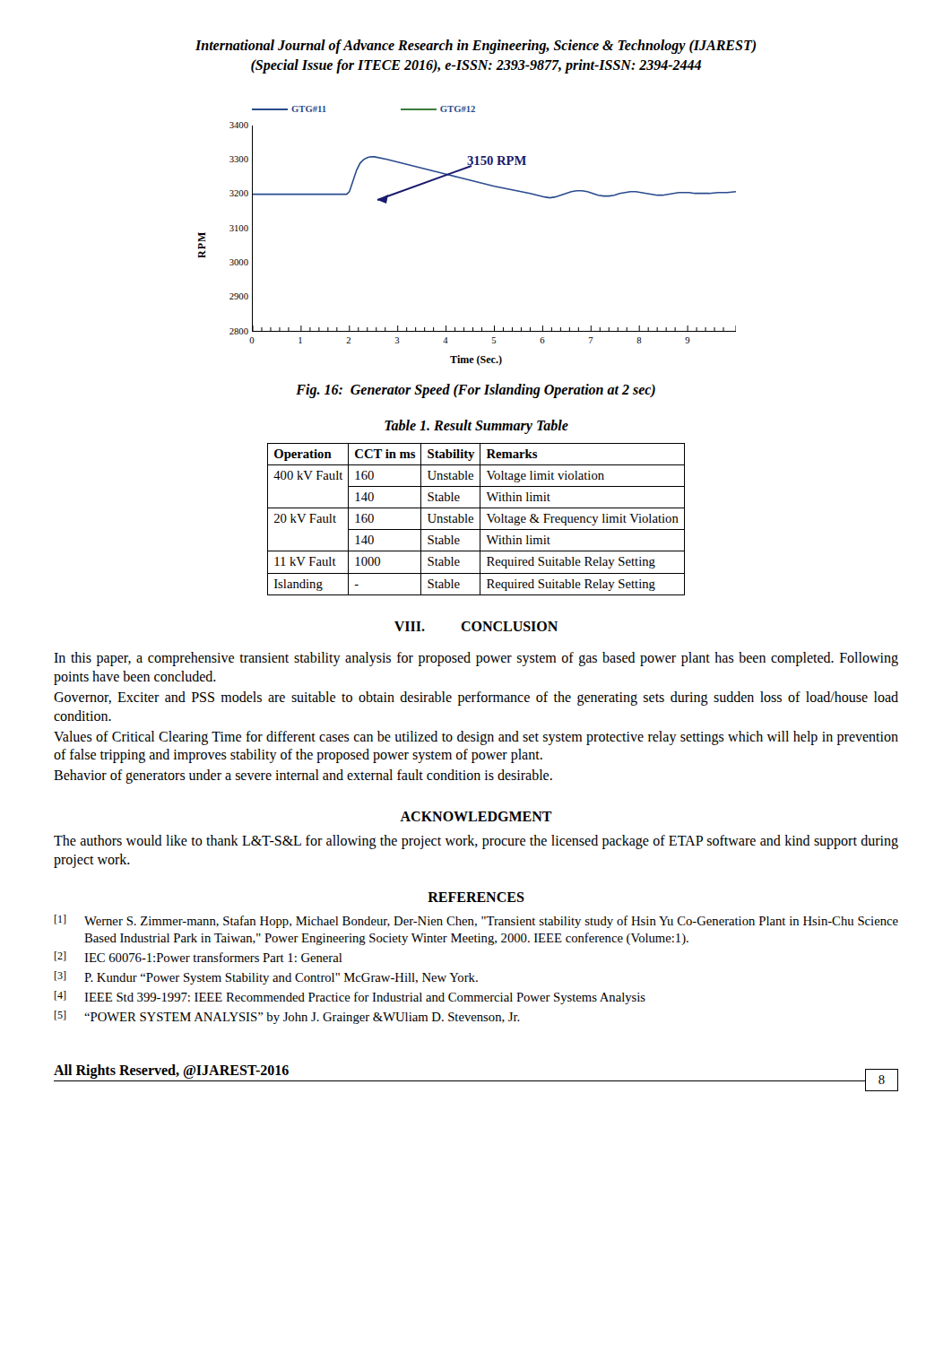International Journal of Advance Research in Engineering, Science & Technology (IJAREST)
(Special Issue for ITECE 2016), e-ISSN: 2393-9877, print-ISSN: 2394-2444
GTG#11 GTG#12
RPM
3400
3300
3200
3100
3000
2900
2800
0
1
2
3
4
5
6
7
8
9
Time (Sec.)
3150 RPM
Fig. 16: Generator Speed (For Islanding Operation at 2 sec)
Table 1. Result Summary Table
| Operation | CCT in ms | Stability | Remarks |
| --- | --- | --- | --- |
| 400 kV Fault | 160 | Unstable | Voltage limit violation |
| 140 | Stable | Within limit |
| 20 kV Fault | 160 | Unstable | Voltage & Frequency limit Violation |
| 140 | Stable | Within limit |
| 11 kV Fault | 1000 | Stable | Required Suitable Relay Setting |
| Islanding | - | Stable | Required Suitable Relay Setting |
VIII. CONCLUSION
In this paper, a comprehensive transient stability analysis for proposed power system of gas based power plant has been completed. Following points have been concluded.
Governor, Exciter and PSS models are suitable to obtain desirable performance of the generating sets during sudden loss of load/house load condition.
Values of Critical Clearing Time for different cases can be utilized to design and set system protective relay settings which will help in prevention of false tripping and improves stability of the proposed power system of power plant.
Behavior of generators under a severe internal and external fault condition is desirable.
ACKNOWLEDGMENT
The authors would like to thank L&T-S&L for allowing the project work, procure the licensed package of ETAP software and kind support during project work.
REFERENCES
Werner S. Zimmer-mann, Stafan Hopp, Michael Bondeur, Der-Nien Chen, "Transient stability study of Hsin Yu Co-Generation Plant in Hsin-Chu Science Based Industrial Park in Taiwan," Power Engineering Society Winter Meeting, 2000. IEEE conference (Volume:1).
IEC 60076-1:Power transformers Part 1: General
P. Kundur “Power System Stability and Control" McGraw-Hill, New York.
IEEE Std 399-1997: IEEE Recommended Practice for Industrial and Commercial Power Systems Analysis
“POWER SYSTEM ANALYSIS” by John J. Grainger &WUliam D. Stevenson, Jr.
All Rights Reserved, @IJAREST-2016
8